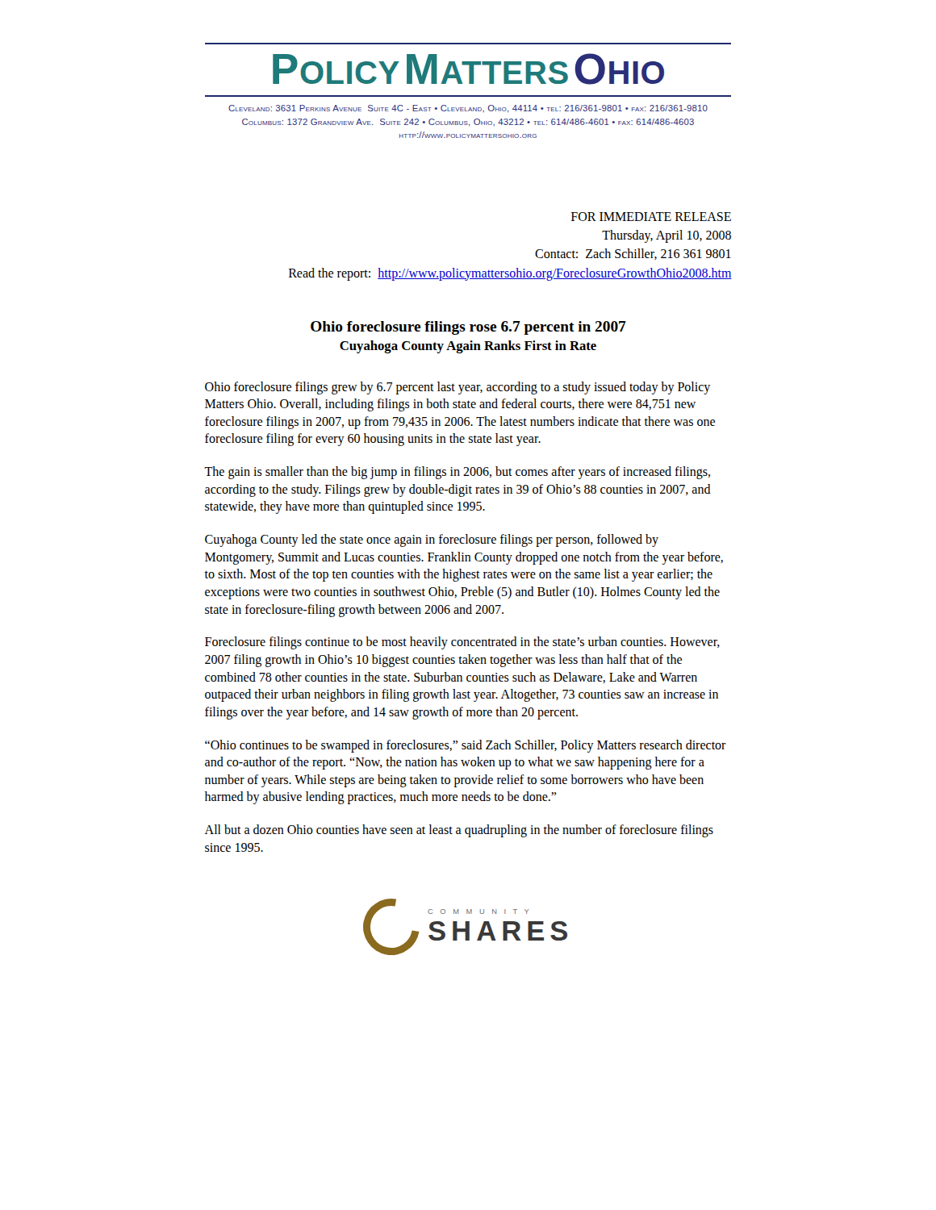POLICY MATTERS OHIO
Cleveland: 3631 Perkins Avenue Suite 4C - East • Cleveland, Ohio, 44114 • tel: 216/361-9801 • fax: 216/361-9810
Columbus: 1372 Grandview Ave. Suite 242 • Columbus, Ohio, 43212 • tel: 614/486-4601 • fax: 614/486-4603
http://www.policymattersohio.org
FOR IMMEDIATE RELEASE
Thursday, April 10, 2008
Contact: Zach Schiller, 216 361 9801
Read the report: http://www.policymattersohio.org/ForeclosureGrowthOhio2008.htm
Ohio foreclosure filings rose 6.7 percent in 2007
Cuyahoga County Again Ranks First in Rate
Ohio foreclosure filings grew by 6.7 percent last year, according to a study issued today by Policy Matters Ohio. Overall, including filings in both state and federal courts, there were 84,751 new foreclosure filings in 2007, up from 79,435 in 2006. The latest numbers indicate that there was one foreclosure filing for every 60 housing units in the state last year.
The gain is smaller than the big jump in filings in 2006, but comes after years of increased filings, according to the study. Filings grew by double-digit rates in 39 of Ohio’s 88 counties in 2007, and statewide, they have more than quintupled since 1995.
Cuyahoga County led the state once again in foreclosure filings per person, followed by Montgomery, Summit and Lucas counties. Franklin County dropped one notch from the year before, to sixth. Most of the top ten counties with the highest rates were on the same list a year earlier; the exceptions were two counties in southwest Ohio, Preble (5) and Butler (10). Holmes County led the state in foreclosure-filing growth between 2006 and 2007.
Foreclosure filings continue to be most heavily concentrated in the state’s urban counties. However, 2007 filing growth in Ohio’s 10 biggest counties taken together was less than half that of the combined 78 other counties in the state. Suburban counties such as Delaware, Lake and Warren outpaced their urban neighbors in filing growth last year. Altogether, 73 counties saw an increase in filings over the year before, and 14 saw growth of more than 20 percent.
“Ohio continues to be swamped in foreclosures,” said Zach Schiller, Policy Matters research director and co-author of the report. “Now, the nation has woken up to what we saw happening here for a number of years. While steps are being taken to provide relief to some borrowers who have been harmed by abusive lending practices, much more needs to be done.”
All but a dozen Ohio counties have seen at least a quadrupling in the number of foreclosure filings since 1995.
C O M M U N I T Y
SHARES